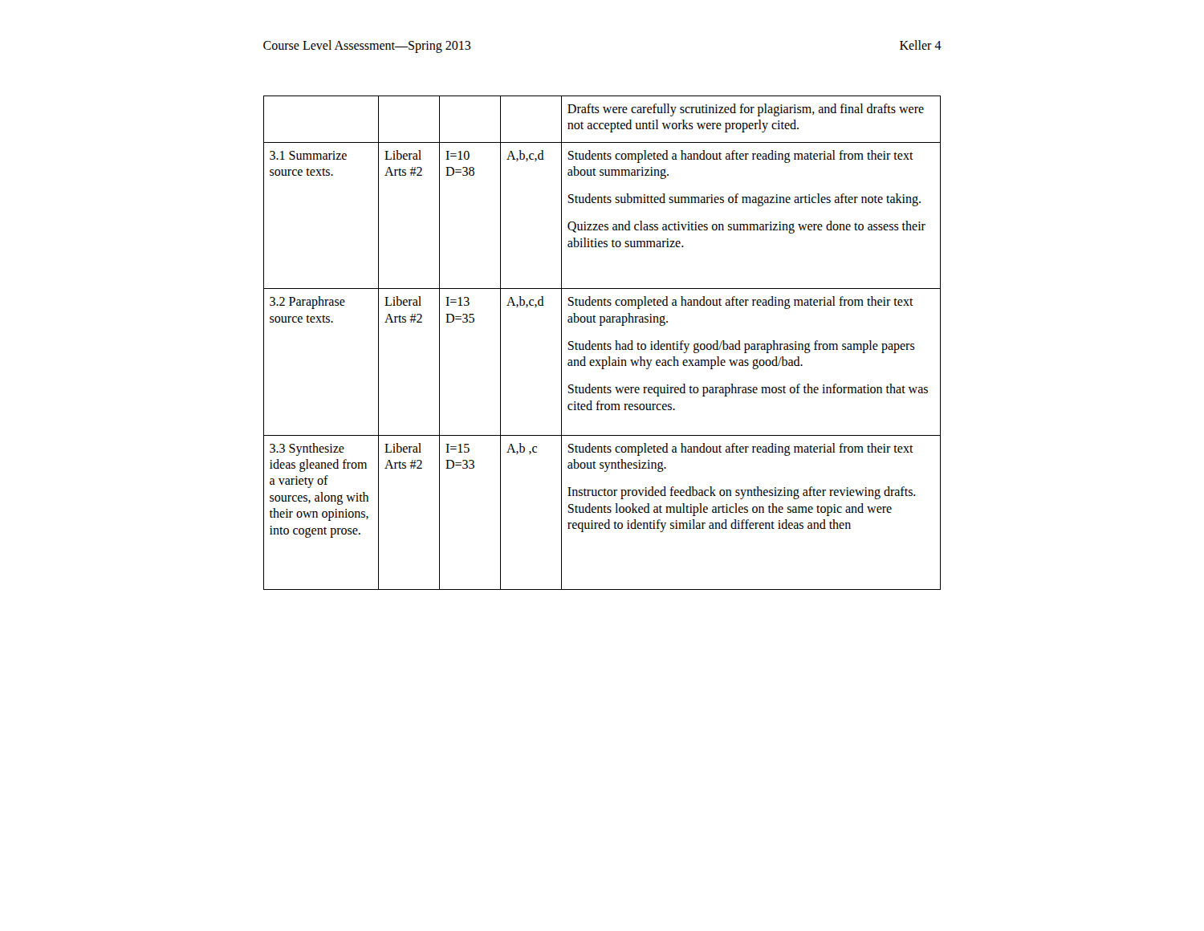Course Level Assessment—Spring 2013
Keller 4
| | | | | Drafts were carefully scrutinized for plagiarism, and final drafts were not accepted until works were properly cited. |
| 3.1 Summarize source texts. | Liberal Arts #2 | I=10 D=38 | A,b,c,d | Students completed a handout after reading material from their text about summarizing. Students submitted summaries of magazine articles after note taking. Quizzes and class activities on summarizing were done to assess their abilities to summarize. |
| 3.2 Paraphrase source texts. | Liberal Arts #2 | I=13 D=35 | A,b,c,d | Students completed a handout after reading material from their text about paraphrasing. Students had to identify good/bad paraphrasing from sample papers and explain why each example was good/bad. Students were required to paraphrase most of the information that was cited from resources. |
| 3.3 Synthesize ideas gleaned from a variety of sources, along with their own opinions, into cogent prose. | Liberal Arts #2 | I=15 D=33 | A,b ,c | Students completed a handout after reading material from their text about synthesizing. Instructor provided feedback on synthesizing after reviewing drafts. Students looked at multiple articles on the same topic and were required to identify similar and different ideas and then |